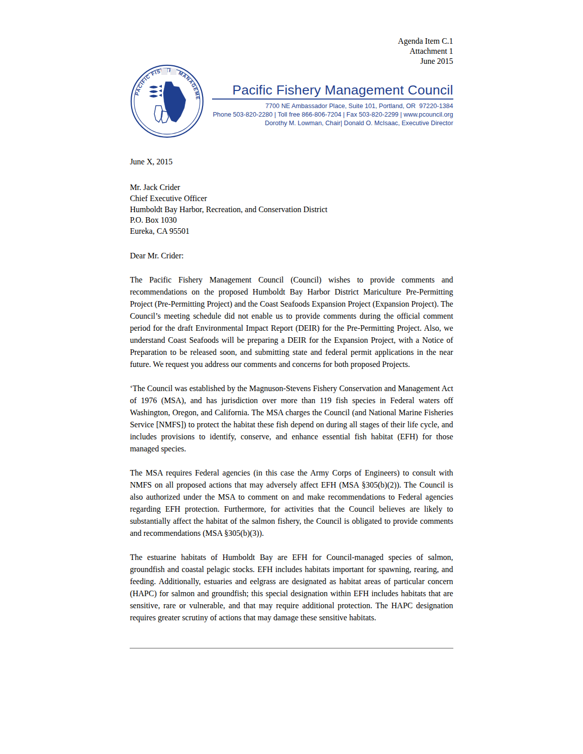Agenda Item C.1
Attachment 1
June 2015
PACIFIC FISHERY MANAGEMENT COUNCIL
Pacific Fishery Management Council
7700 NE Ambassador Place, Suite 101, Portland, OR 97220-1384 Phone 503-820-2280 | Toll free 866-806-7204 | Fax 503-820-2299 | www.pcouncil.org Dorothy M. Lowman, Chair| Donald O. McIsaac, Executive Director
June X, 2015
Mr. Jack Crider
Chief Executive Officer
Humboldt Bay Harbor, Recreation, and Conservation District
P.O. Box 1030
Eureka, CA 95501
Dear Mr. Crider:
The Pacific Fishery Management Council (Council) wishes to provide comments and recommendations on the proposed Humboldt Bay Harbor District Mariculture Pre-Permitting Project (Pre-Permitting Project) and the Coast Seafoods Expansion Project (Expansion Project). The Council’s meeting schedule did not enable us to provide comments during the official comment period for the draft Environmental Impact Report (DEIR) for the Pre-Permitting Project. Also, we understand Coast Seafoods will be preparing a DEIR for the Expansion Project, with a Notice of Preparation to be released soon, and submitting state and federal permit applications in the near future. We request you address our comments and concerns for both proposed Projects.
‘The Council was established by the Magnuson-Stevens Fishery Conservation and Management Act of 1976 (MSA), and has jurisdiction over more than 119 fish species in Federal waters off Washington, Oregon, and California. The MSA charges the Council (and National Marine Fisheries Service [NMFS]) to protect the habitat these fish depend on during all stages of their life cycle, and includes provisions to identify, conserve, and enhance essential fish habitat (EFH) for those managed species.
The MSA requires Federal agencies (in this case the Army Corps of Engineers) to consult with NMFS on all proposed actions that may adversely affect EFH (MSA §305(b)(2)). The Council is also authorized under the MSA to comment on and make recommendations to Federal agencies regarding EFH protection. Furthermore, for activities that the Council believes are likely to substantially affect the habitat of the salmon fishery, the Council is obligated to provide comments and recommendations (MSA §305(b)(3)).
The estuarine habitats of Humboldt Bay are EFH for Council-managed species of salmon, groundfish and coastal pelagic stocks. EFH includes habitats important for spawning, rearing, and feeding. Additionally, estuaries and eelgrass are designated as habitat areas of particular concern (HAPC) for salmon and groundfish; this special designation within EFH includes habitats that are sensitive, rare or vulnerable, and that may require additional protection. The HAPC designation requires greater scrutiny of actions that may damage these sensitive habitats.